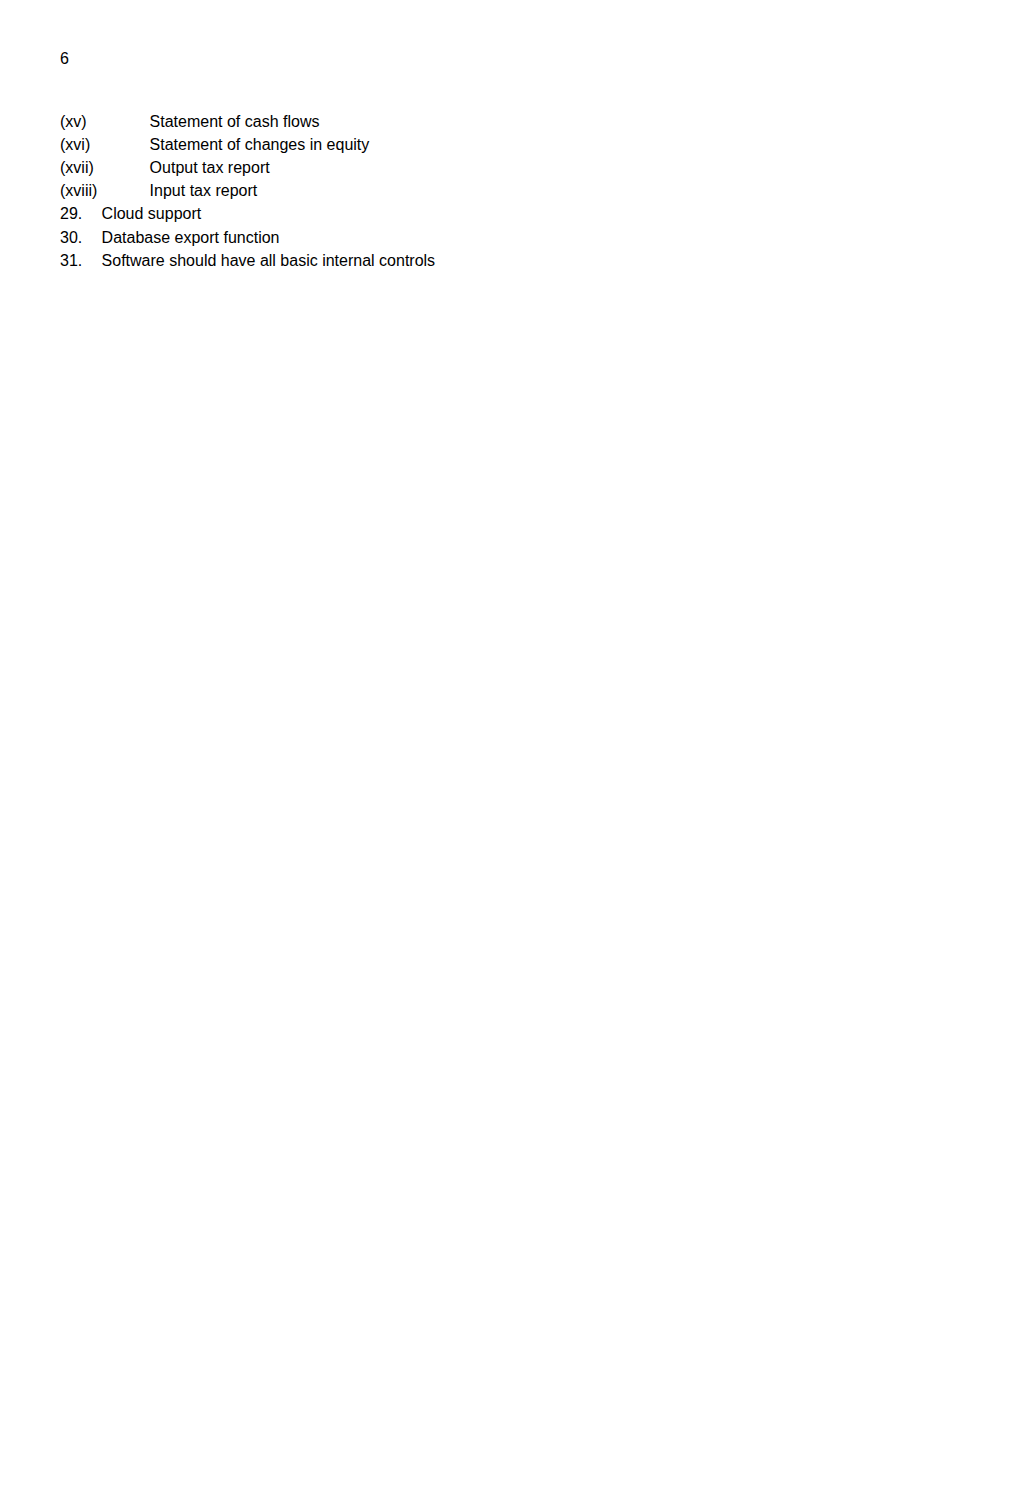6
(xv) Statement of cash flows
(xvi) Statement of changes in equity
(xvii) Output tax report
(xviii) Input tax report
29. Cloud support
30. Database export function
31. Software should have all basic internal controls